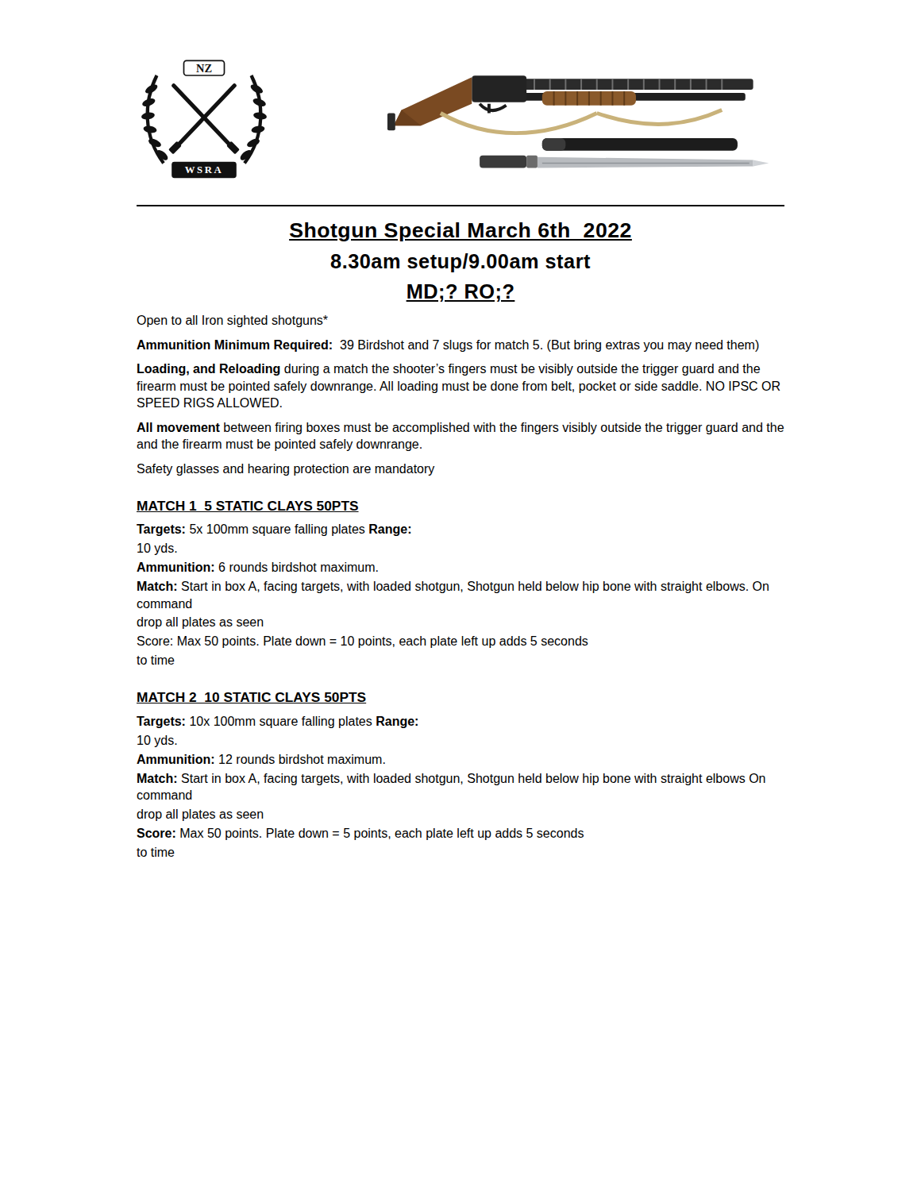NZ WSRA
Shotgun Special March 6th 2022
8.30am setup/9.00am start
MD;? RO;?
Open to all Iron sighted shotguns*
Ammunition Minimum Required: 39 Birdshot and 7 slugs for match 5. (But bring extras you may need them)
Loading, and Reloading during a match the shooter’s fingers must be visibly outside the trigger guard and the firearm must be pointed safely downrange. All loading must be done from belt, pocket or side saddle. NO IPSC OR SPEED RIGS ALLOWED.
All movement between firing boxes must be accomplished with the fingers visibly outside the trigger guard and the and the firearm must be pointed safely downrange.
Safety glasses and hearing protection are mandatory
MATCH 1 5 STATIC CLAYS 50PTS
Targets: 5x 100mm square falling plates Range:
10 yds.
Ammunition: 6 rounds birdshot maximum.
Match: Start in box A, facing targets, with loaded shotgun, Shotgun held below hip bone with straight elbows. On command
drop all plates as seen
Score: Max 50 points. Plate down = 10 points, each plate left up adds 5 seconds
to time
MATCH 2 10 STATIC CLAYS 50PTS
Targets: 10x 100mm square falling plates Range:
10 yds.
Ammunition: 12 rounds birdshot maximum.
Match: Start in box A, facing targets, with loaded shotgun, Shotgun held below hip bone with straight elbows On command
drop all plates as seen
Score: Max 50 points. Plate down = 5 points, each plate left up adds 5 seconds
to time